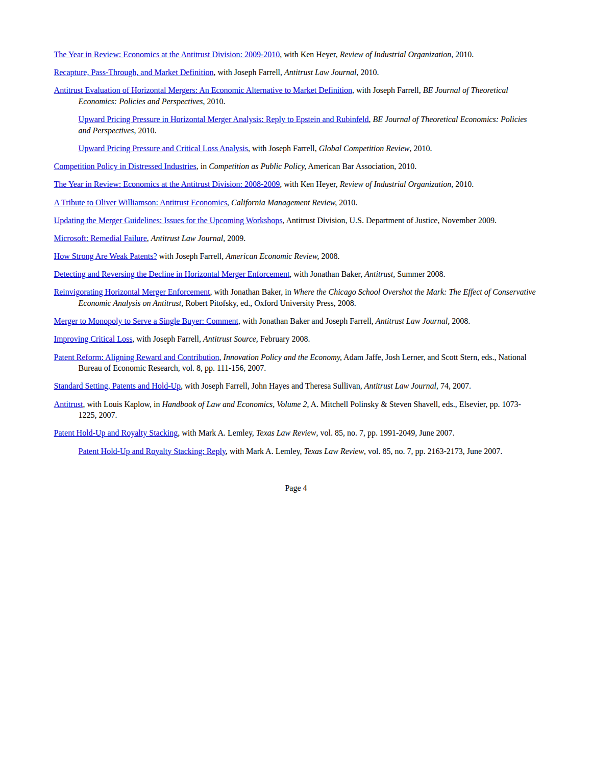The Year in Review: Economics at the Antitrust Division: 2009-2010, with Ken Heyer, Review of Industrial Organization, 2010.
Recapture, Pass-Through, and Market Definition, with Joseph Farrell, Antitrust Law Journal, 2010.
Antitrust Evaluation of Horizontal Mergers: An Economic Alternative to Market Definition, with Joseph Farrell, BE Journal of Theoretical Economics: Policies and Perspectives, 2010.
Upward Pricing Pressure in Horizontal Merger Analysis: Reply to Epstein and Rubinfeld, BE Journal of Theoretical Economics: Policies and Perspectives, 2010.
Upward Pricing Pressure and Critical Loss Analysis, with Joseph Farrell, Global Competition Review, 2010.
Competition Policy in Distressed Industries, in Competition as Public Policy, American Bar Association, 2010.
The Year in Review: Economics at the Antitrust Division: 2008-2009, with Ken Heyer, Review of Industrial Organization, 2010.
A Tribute to Oliver Williamson: Antitrust Economics, California Management Review, 2010.
Updating the Merger Guidelines: Issues for the Upcoming Workshops, Antitrust Division, U.S. Department of Justice, November 2009.
Microsoft: Remedial Failure, Antitrust Law Journal, 2009.
How Strong Are Weak Patents? with Joseph Farrell, American Economic Review, 2008.
Detecting and Reversing the Decline in Horizontal Merger Enforcement, with Jonathan Baker, Antitrust, Summer 2008.
Reinvigorating Horizontal Merger Enforcement, with Jonathan Baker, in Where the Chicago School Overshot the Mark: The Effect of Conservative Economic Analysis on Antitrust, Robert Pitofsky, ed., Oxford University Press, 2008.
Merger to Monopoly to Serve a Single Buyer: Comment, with Jonathan Baker and Joseph Farrell, Antitrust Law Journal, 2008.
Improving Critical Loss, with Joseph Farrell, Antitrust Source, February 2008.
Patent Reform: Aligning Reward and Contribution, Innovation Policy and the Economy, Adam Jaffe, Josh Lerner, and Scott Stern, eds., National Bureau of Economic Research, vol. 8, pp. 111-156, 2007.
Standard Setting, Patents and Hold-Up, with Joseph Farrell, John Hayes and Theresa Sullivan, Antitrust Law Journal, 74, 2007.
Antitrust, with Louis Kaplow, in Handbook of Law and Economics, Volume 2, A. Mitchell Polinsky & Steven Shavell, eds., Elsevier, pp. 1073-1225, 2007.
Patent Hold-Up and Royalty Stacking, with Mark A. Lemley, Texas Law Review, vol. 85, no. 7, pp. 1991-2049, June 2007.
Patent Hold-Up and Royalty Stacking: Reply, with Mark A. Lemley, Texas Law Review, vol. 85, no. 7, pp. 2163-2173, June 2007.
Page 4